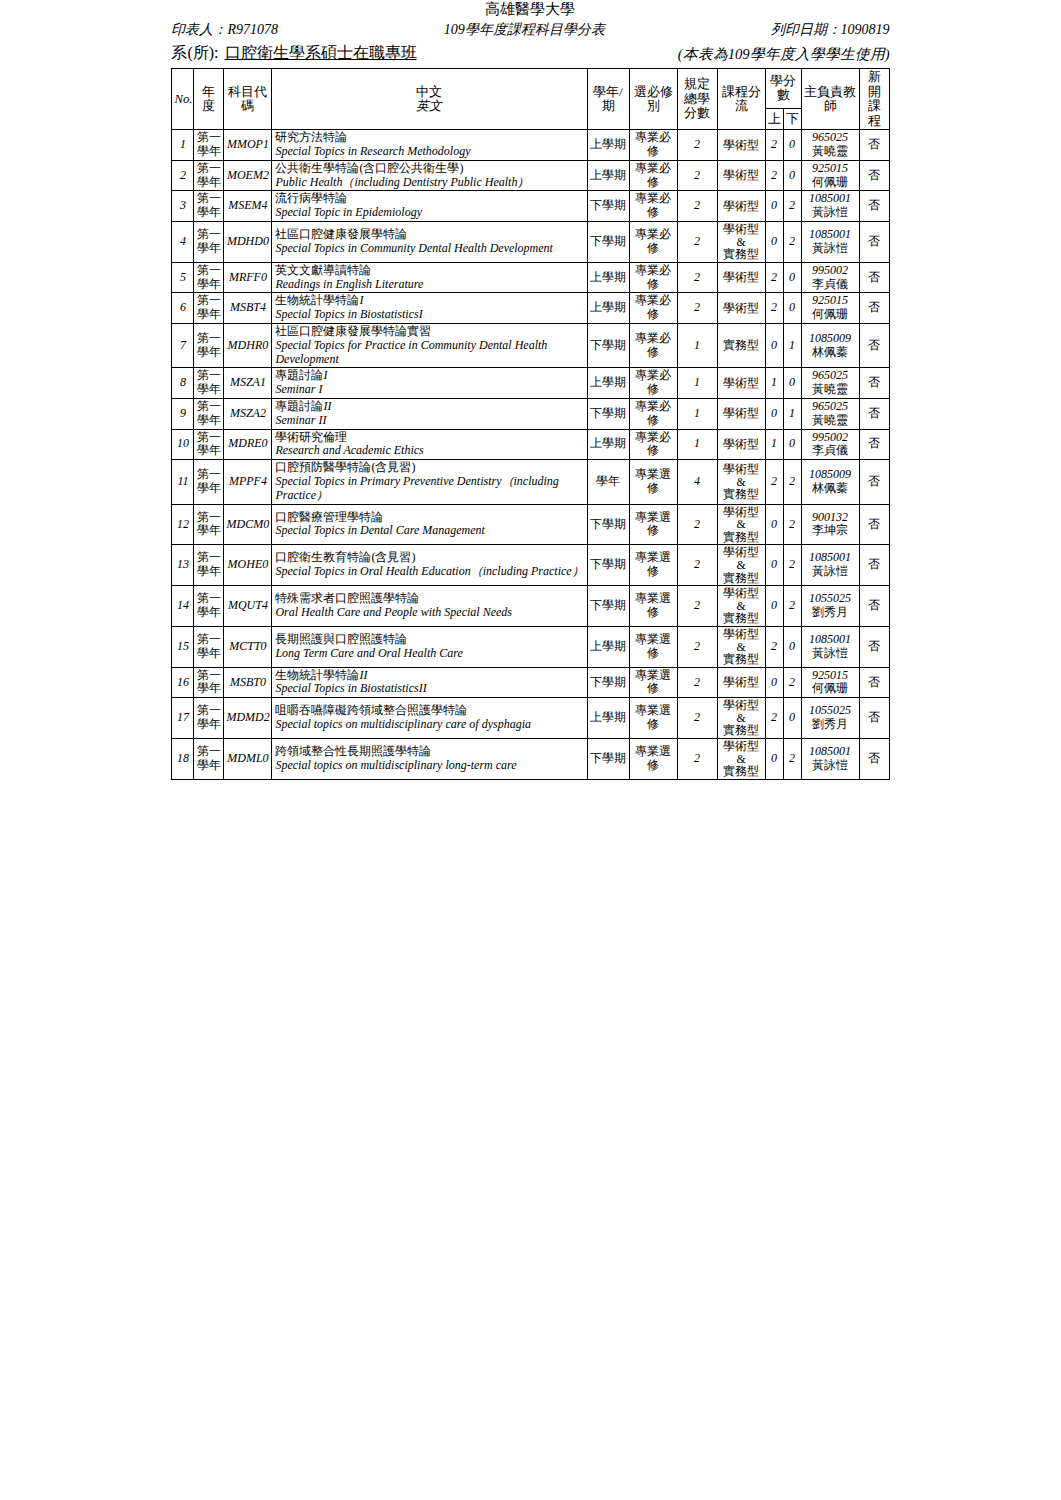高雄醫學大學
印表人：R971078
109學年度課程科目學分表
列印日期：1090819
系(所): 口腔衛生學系碩士在職專班
(本表為109學年度入學學生使用)
| No. | 年度 | 科目代碼 | 中文 英文 | 學年/期 | 選必修別 | 規定 總學分數 | 課程分流 | 學分數 | 主負責教師 | 新開 課程 |
| --- | --- | --- | --- | --- | --- | --- | --- | --- | --- | --- |
| 上 | 下 |
| 1 | 第一 學年 | MMOP1 | 研究方法特論 Special Topics in Research Methodology | 上學期 | 專業必修 | 2 | 學術型 | 2 | 0 | 965025 黃曉靈 | 否 |
| 2 | 第一 學年 | MOEM2 | 公共衛生學特論(含口腔公共衛生學) Public Health（including Dentistry Public Health） | 上學期 | 專業必修 | 2 | 學術型 | 2 | 0 | 925015 何佩珊 | 否 |
| 3 | 第一 學年 | MSEM4 | 流行病學特論 Special Topic in Epidemiology | 下學期 | 專業必修 | 2 | 學術型 | 0 | 2 | 1085001 黃詠愷 | 否 |
| 4 | 第一 學年 | MDHD0 | 社區口腔健康發展學特論 Special Topics in Community Dental Health Development | 下學期 | 專業必修 | 2 | 學術型 & 實務型 | 0 | 2 | 1085001 黃詠愷 | 否 |
| 5 | 第一 學年 | MRFF0 | 英文文獻導讀特論 Readings in English Literature | 上學期 | 專業必修 | 2 | 學術型 | 2 | 0 | 995002 李貞儀 | 否 |
| 6 | 第一 學年 | MSBT4 | 生物統計學特論 I Special Topics in BiostatisticsI | 上學期 | 專業必修 | 2 | 學術型 | 2 | 0 | 925015 何佩珊 | 否 |
| 7 | 第一 學年 | MDHR0 | 社區口腔健康發展學特論實習 Special Topics for Practice in Community Dental Health Development | 下學期 | 專業必修 | 1 | 實務型 | 0 | 1 | 1085009 林佩蓁 | 否 |
| 8 | 第一 學年 | MSZA1 | 專題討論 I Seminar I | 上學期 | 專業必修 | 1 | 學術型 | 1 | 0 | 965025 黃曉靈 | 否 |
| 9 | 第一 學年 | MSZA2 | 專題討論 II Seminar II | 下學期 | 專業必修 | 1 | 學術型 | 0 | 1 | 965025 黃曉靈 | 否 |
| 10 | 第一 學年 | MDRE0 | 學術研究倫理 Research and Academic Ethics | 上學期 | 專業必修 | 1 | 學術型 | 1 | 0 | 995002 李貞儀 | 否 |
| 11 | 第一 學年 | MPPF4 | 口腔預防醫學特論(含見習) Special Topics in Primary Preventive Dentistry（including Practice） | 學年 | 專業選修 | 4 | 學術型 & 實務型 | 2 | 2 | 1085009 林佩蓁 | 否 |
| 12 | 第一 學年 | MDCM0 | 口腔醫療管理學特論 Special Topics in Dental Care Management | 下學期 | 專業選修 | 2 | 學術型 & 實務型 | 0 | 2 | 900132 李坤宗 | 否 |
| 13 | 第一 學年 | MOHE0 | 口腔衛生教育特論(含見習) Special Topics in Oral Health Education（including Practice） | 下學期 | 專業選修 | 2 | 學術型 & 實務型 | 0 | 2 | 1085001 黃詠愷 | 否 |
| 14 | 第一 學年 | MQUT4 | 特殊需求者口腔照護學特論 Oral Health Care and People with Special Needs | 下學期 | 專業選修 | 2 | 學術型 & 實務型 | 0 | 2 | 1055025 劉秀月 | 否 |
| 15 | 第一 學年 | MCTT0 | 長期照護與口腔照護特論 Long Term Care and Oral Health Care | 上學期 | 專業選修 | 2 | 學術型 & 實務型 | 2 | 0 | 1085001 黃詠愷 | 否 |
| 16 | 第一 學年 | MSBT0 | 生物統計學特論 II Special Topics in BiostatisticsII | 下學期 | 專業選修 | 2 | 學術型 | 0 | 2 | 925015 何佩珊 | 否 |
| 17 | 第一 學年 | MDMD2 | 咀嚼吞嚥障礙跨領域整合照護學特論 Special topics on multidisciplinary care of dysphagia | 上學期 | 專業選修 | 2 | 學術型 & 實務型 | 2 | 0 | 1055025 劉秀月 | 否 |
| 18 | 第一 學年 | MDML0 | 跨領域整合性長期照護學特論 Special topics on multidisciplinary long-term care | 下學期 | 專業選修 | 2 | 學術型 & 實務型 | 0 | 2 | 1085001 黃詠愷 | 否 |